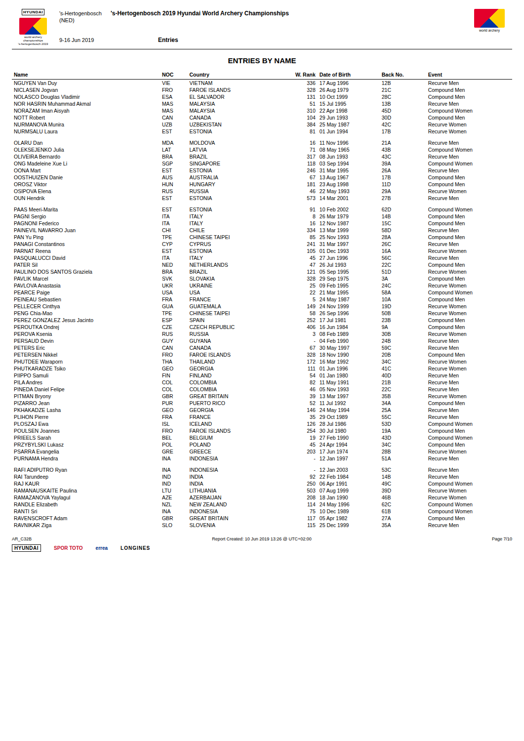HYUNDAI
world archery
championships
's-Hertogenbosch 2019
's-Hertogenbosch
(NED)
9-16 Jun 2019
's-Hertogenbosch 2019 Hyundai World Archery Championships
Entries
world archery
ENTRIES BY NAME
| Name | NOC | Country | W. Rank | Date of Birth | Back No. | Event |
| --- | --- | --- | --- | --- | --- | --- |
| NGUYEN Van Duy | VIE | VIETNAM | 336 | 17 Aug 1996 | 12B | Recurve Men |
| NICLASEN Jogvan | FRO | FAROE ISLANDS | 328 | 26 Aug 1979 | 21C | Compound Men |
| NOLASCO Douglas Vladimir | ESA | EL SALVADOR | 131 | 10 Oct 1999 | 28C | Compound Men |
| NOR HASRIN Muhammad Akmal | MAS | MALAYSIA | 51 | 15 Jul 1995 | 13B | Recurve Men |
| NORAZAM Iman Aisyah | MAS | MALAYSIA | 310 | 22 Apr 1998 | 45D | Compound Women |
| NOTT Robert | CAN | CANADA | 104 | 29 Jun 1993 | 30D | Compound Men |
| NURMANOVA Munira | UZB | UZBEKISTAN | 384 | 25 May 1987 | 42C | Recurve Women |
| NURMSALU Laura | EST | ESTONIA | 81 | 01 Jun 1994 | 17B | Recurve Women |
| OLARU Dan | MDA | MOLDOVA | 16 | 11 Nov 1996 | 21A | Recurve Men |
| OLEKSEJENKO Julia | LAT | LATVIA | 71 | 08 May 1965 | 43B | Compound Women |
| OLIVEIRA Bernardo | BRA | BRAZIL | 317 | 08 Jun 1993 | 43C | Recurve Men |
| ONG Madeleine Xue Li | SGP | SINGAPORE | 118 | 03 Sep 1994 | 39A | Compound Women |
| OONA Mart | EST | ESTONIA | 246 | 31 Mar 1995 | 26A | Recurve Men |
| OOSTHUIZEN Danie | AUS | AUSTRALIA | 67 | 13 Aug 1967 | 17B | Compound Men |
| OROSZ Viktor | HUN | HUNGARY | 181 | 23 Aug 1998 | 11D | Compound Men |
| OSIPOVA Elena | RUS | RUSSIA | 46 | 22 May 1993 | 29A | Recurve Women |
| OUN Hendrik | EST | ESTONIA | 573 | 14 Mar 2001 | 27B | Recurve Men |
| PAAS Meeri-Marita | EST | ESTONIA | 91 | 10 Feb 2002 | 62D | Compound Women |
| PAGNI Sergio | ITA | ITALY | 8 | 26 Mar 1979 | 14B | Compound Men |
| PAGNONI Federico | ITA | ITALY | 16 | 12 Nov 1987 | 15C | Compound Men |
| PAINEVIL NAVARRO Juan | CHI | CHILE | 334 | 13 Mar 1999 | 58D | Recurve Men |
| PAN Yu Ping | TPE | CHINESE TAIPEI | 85 | 25 Nov 1993 | 28A | Compound Men |
| PANAGI Constantinos | CYP | CYPRUS | 241 | 31 Mar 1997 | 26C | Recurve Men |
| PARNAT Reena | EST | ESTONIA | 105 | 01 Dec 1993 | 16A | Recurve Women |
| PASQUALUCCI David | ITA | ITALY | 45 | 27 Jun 1996 | 56C | Recurve Men |
| PATER Sil | NED | NETHERLANDS | 47 | 26 Jul 1993 | 22C | Compound Men |
| PAULINO DOS SANTOS Graziela | BRA | BRAZIL | 121 | 05 Sep 1995 | 51D | Recurve Women |
| PAVLIK Marcel | SVK | SLOVAKIA | 328 | 29 Sep 1975 | 3A | Compound Men |
| PAVLOVA Anastasia | UKR | UKRAINE | 25 | 09 Feb 1995 | 24C | Recurve Women |
| PEARCE Paige | USA | USA | 22 | 21 Mar 1995 | 58A | Compound Women |
| PEINEAU Sebastien | FRA | FRANCE | 5 | 24 May 1987 | 10A | Compound Men |
| PELLECER Cinthya | GUA | GUATEMALA | 149 | 24 Nov 1999 | 19D | Recurve Women |
| PENG Chia-Mao | TPE | CHINESE TAIPEI | 58 | 26 Sep 1996 | 50B | Recurve Women |
| PEREZ GONZALEZ Jesus Jacinto | ESP | SPAIN | 252 | 17 Jul 1981 | 23B | Compound Men |
| PEROUTKA Ondrej | CZE | CZECH REPUBLIC | 406 | 16 Jun 1984 | 9A | Compound Men |
| PEROVA Ksenia | RUS | RUSSIA | 3 | 08 Feb 1989 | 30B | Recurve Women |
| PERSAUD Devin | GUY | GUYANA | - | 04 Feb 1990 | 24B | Recurve Men |
| PETERS Eric | CAN | CANADA | 67 | 30 May 1997 | 59C | Recurve Men |
| PETERSEN Nikkel | FRO | FAROE ISLANDS | 328 | 18 Nov 1990 | 20B | Compound Men |
| PHUTDEE Waraporn | THA | THAILAND | 172 | 16 Mar 1992 | 34C | Recurve Women |
| PHUTKARADZE Tsiko | GEO | GEORGIA | 111 | 01 Jun 1996 | 41C | Recurve Women |
| PIIPPO Samuli | FIN | FINLAND | 54 | 01 Jan 1980 | 40D | Recurve Men |
| PILA Andres | COL | COLOMBIA | 82 | 11 May 1991 | 21B | Recurve Men |
| PINEDA Daniel Felipe | COL | COLOMBIA | 46 | 05 Nov 1993 | 22C | Recurve Men |
| PITMAN Bryony | GBR | GREAT BRITAIN | 39 | 13 Mar 1997 | 35B | Recurve Women |
| PIZARRO Jean | PUR | PUERTO RICO | 52 | 11 Jul 1992 | 34A | Compound Men |
| PKHAKADZE Lasha | GEO | GEORGIA | 146 | 24 May 1994 | 25A | Recurve Men |
| PLIHON Pierre | FRA | FRANCE | 35 | 29 Oct 1989 | 55C | Recurve Men |
| PLOSZAJ Ewa | ISL | ICELAND | 126 | 28 Jul 1986 | 53D | Compound Women |
| POULSEN Joannes | FRO | FAROE ISLANDS | 254 | 30 Jul 1980 | 19A | Compound Men |
| PRIEELS Sarah | BEL | BELGIUM | 19 | 27 Feb 1990 | 43D | Compound Women |
| PRZYBYLSKI Lukasz | POL | POLAND | 45 | 24 Apr 1994 | 34C | Compound Men |
| PSARRA Evangelia | GRE | GREECE | 203 | 17 Jun 1974 | 28B | Recurve Women |
| PURNAMA Hendra | INA | INDONESIA | - | 12 Jan 1997 | 51A | Recurve Men |
| RAFI ADIPUTRO Ryan | INA | INDONESIA | - | 12 Jan 2003 | 53C | Recurve Men |
| RAI Tarundeep | IND | INDIA | 92 | 22 Feb 1984 | 14B | Recurve Men |
| RAJ KAUR | IND | INDIA | 250 | 06 Apr 1991 | 49C | Compound Women |
| RAMANAUSKAITE Paulina | LTU | LITHUANIA | 503 | 07 Aug 1999 | 39D | Recurve Women |
| RAMAZANOVA Yaylagul | AZE | AZERBAIJAN | 208 | 18 Jan 1990 | 46B | Recurve Women |
| RANDLE Elizabeth | NZL | NEW ZEALAND | 114 | 24 May 1996 | 62C | Compound Women |
| RANTI Sri | INA | INDONESIA | 75 | 10 Dec 1989 | 61B | Compound Women |
| RAVENSCROFT Adam | GBR | GREAT BRITAIN | 117 | 05 Apr 1982 | 27A | Compound Men |
| RAVNIKAR Ziga | SLO | SLOVENIA | 115 | 25 Dec 1999 | 35A | Recurve Men |
AR_C32B
Report Created: 10 Jun 2019 13:26 @ UTC+02:00
Page 7/10
HYUNDAI SPOR TOTO errea LONGINES